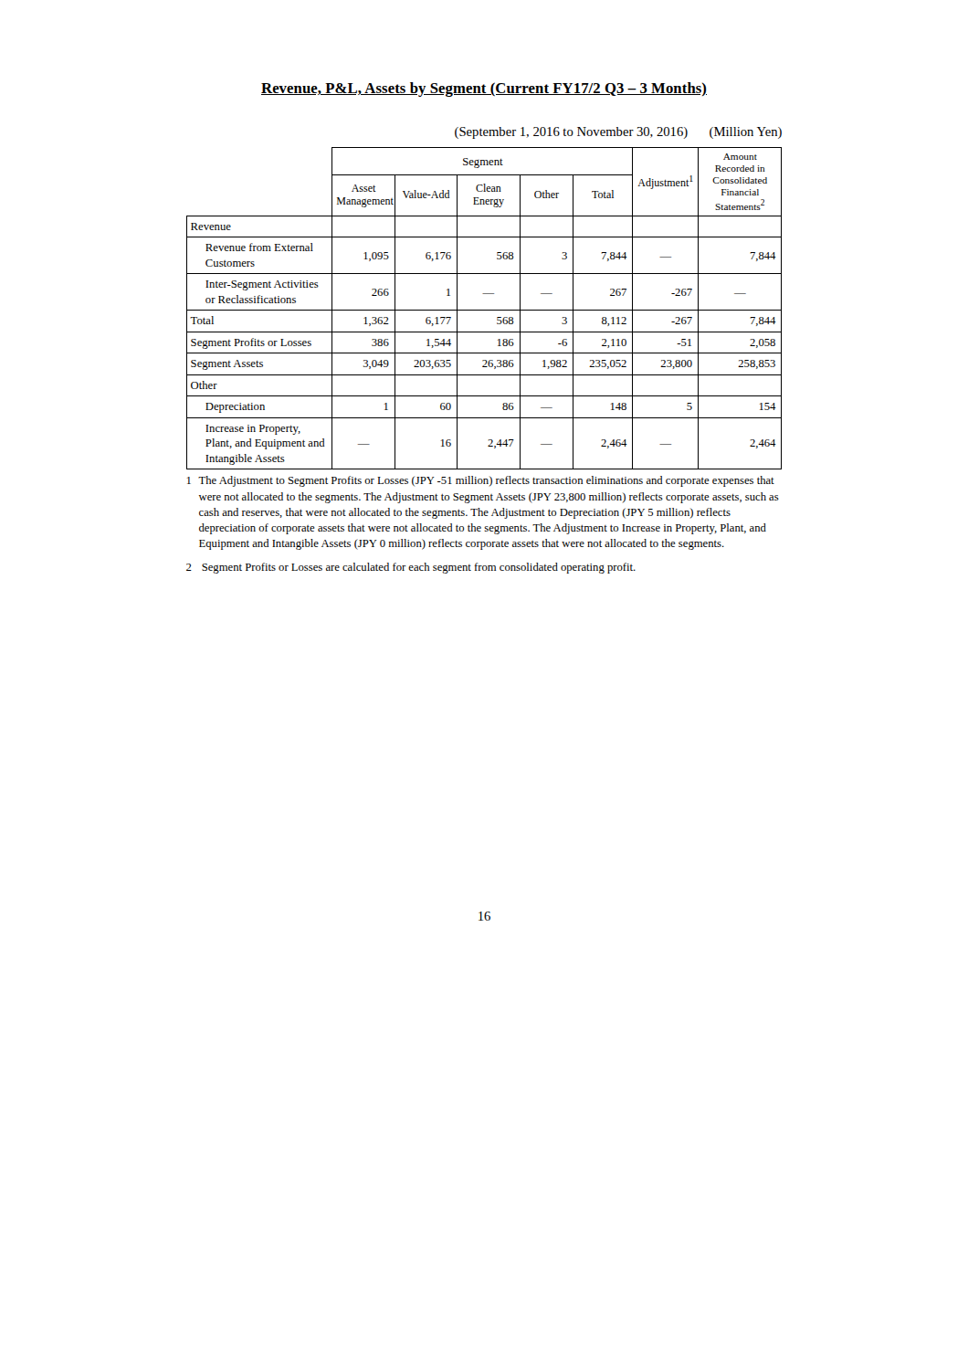Revenue, P&L, Assets by Segment (Current FY17/2 Q3 – 3 Months)
(September 1, 2016 to November 30, 2016)(Million Yen)
| | Segment | Adjustment 1 | Amount Recorded in Consolidated Financial Statements 2 |
| --- | --- | --- | --- |
| Asset Management | Value-Add | Clean Energy | Other | Total |
| Revenue | | | | | | | |
| Revenue from External Customers | 1,095 | 6,176 | 568 | 3 | 7,844 | — | 7,844 |
| Inter-Segment Activities or Reclassifications | 266 | 1 | — | — | 267 | -267 | — |
| Total | 1,362 | 6,177 | 568 | 3 | 8,112 | -267 | 7,844 |
| Segment Profits or Losses | 386 | 1,544 | 186 | -6 | 2,110 | -51 | 2,058 |
| Segment Assets | 3,049 | 203,635 | 26,386 | 1,982 | 235,052 | 23,800 | 258,853 |
| Other | | | | | | | |
| Depreciation | 1 | 60 | 86 | — | 148 | 5 | 154 |
| Increase in Property, Plant, and Equipment and Intangible Assets | — | 16 | 2,447 | — | 2,464 | — | 2,464 |
1 The Adjustment to Segment Profits or Losses (JPY -51 million) reflects transaction eliminations and corporate expenses that were not allocated to the segments. The Adjustment to Segment Assets (JPY 23,800 million) reflects corporate assets, such as cash and reserves, that were not allocated to the segments. The Adjustment to Depreciation (JPY 5 million) reflects depreciation of corporate assets that were not allocated to the segments. The Adjustment to Increase in Property, Plant, and Equipment and Intangible Assets (JPY 0 million) reflects corporate assets that were not allocated to the segments.
2 Segment Profits or Losses are calculated for each segment from consolidated operating profit.
16